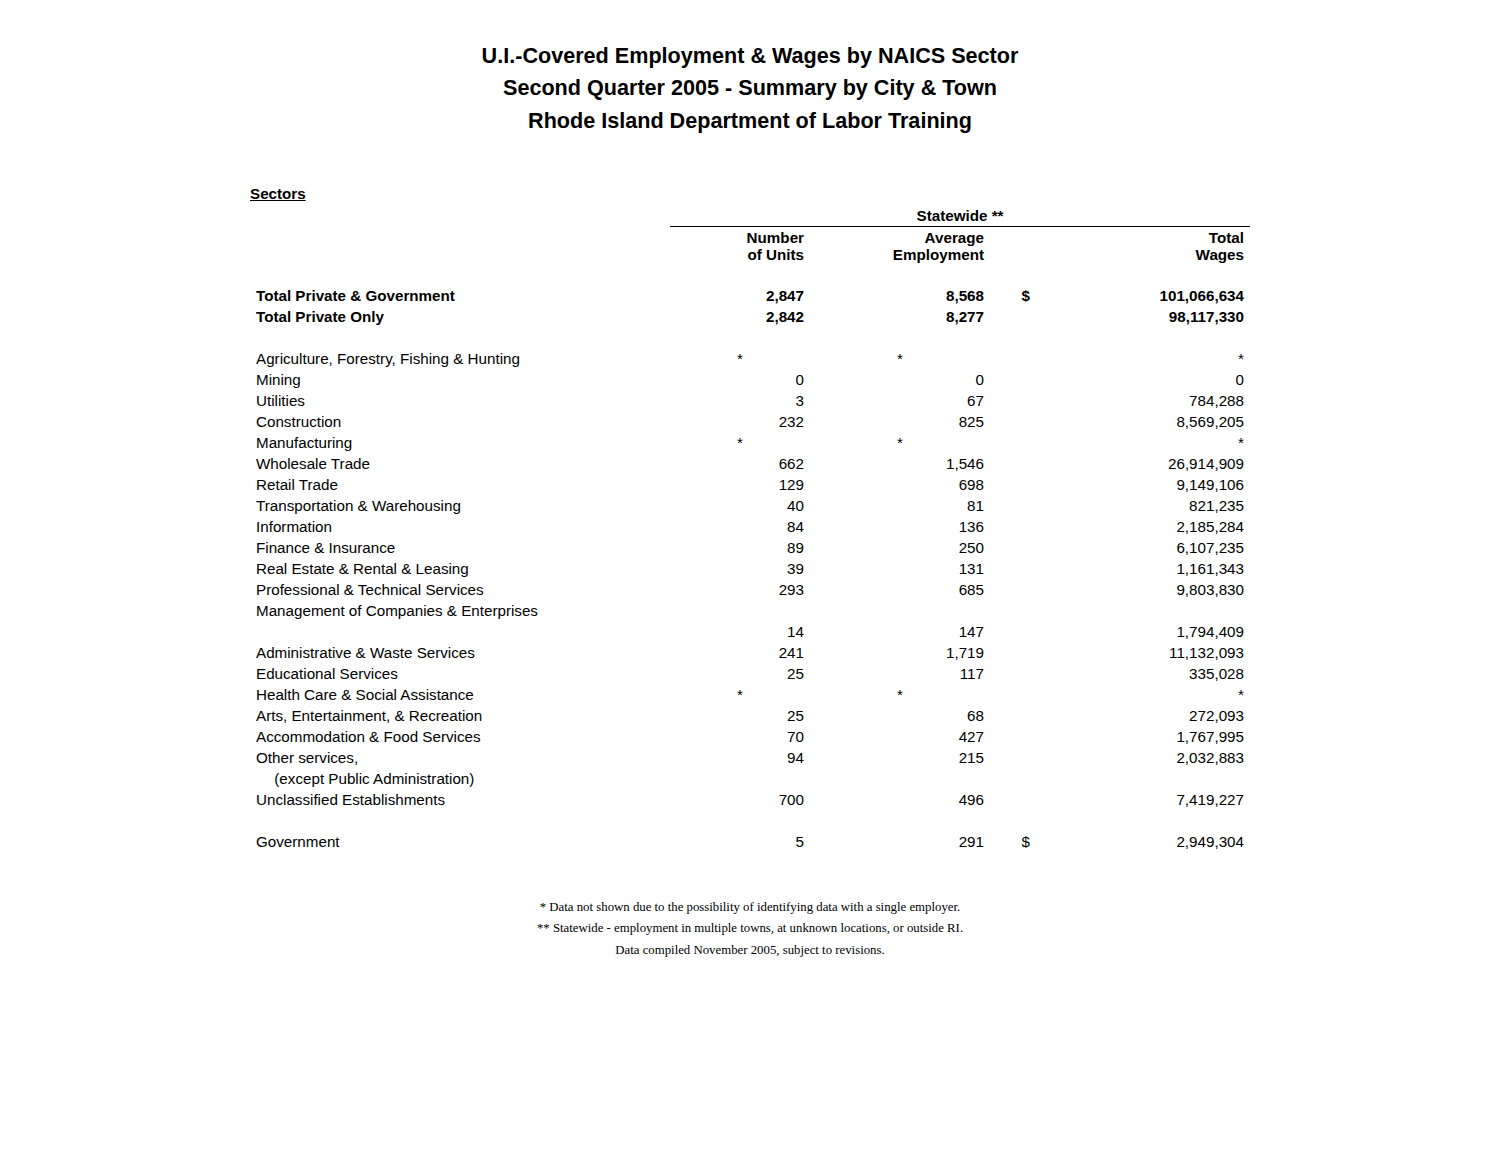U.I.-Covered Employment & Wages by NAICS Sector
Second Quarter 2005 - Summary by City & Town
Rhode Island Department of Labor Training
Sectors
| | Statewide ** |
| --- | --- |
| | Number of Units | Average Employment | | Total Wages |
| Total Private & Government | 2,847 | 8,568 | $ | 101,066,634 |
| Total Private Only | 2,842 | 8,277 | | 98,117,330 |
| Agriculture, Forestry, Fishing & Hunting | * | * | | * |
| Mining | 0 | 0 | | 0 |
| Utilities | 3 | 67 | | 784,288 |
| Construction | 232 | 825 | | 8,569,205 |
| Manufacturing | * | * | | * |
| Wholesale Trade | 662 | 1,546 | | 26,914,909 |
| Retail Trade | 129 | 698 | | 9,149,106 |
| Transportation & Warehousing | 40 | 81 | | 821,235 |
| Information | 84 | 136 | | 2,185,284 |
| Finance & Insurance | 89 | 250 | | 6,107,235 |
| Real Estate & Rental & Leasing | 39 | 131 | | 1,161,343 |
| Professional & Technical Services | 293 | 685 | | 9,803,830 |
| Management of Companies & Enterprises | | | | |
| | 14 | 147 | | 1,794,409 |
| Administrative & Waste Services | 241 | 1,719 | | 11,132,093 |
| Educational Services | 25 | 117 | | 335,028 |
| Health Care & Social Assistance | * | * | | * |
| Arts, Entertainment, & Recreation | 25 | 68 | | 272,093 |
| Accommodation & Food Services | 70 | 427 | | 1,767,995 |
| Other services, | 94 | 215 | | 2,032,883 |
| (except Public Administration) | | | | |
| Unclassified Establishments | 700 | 496 | | 7,419,227 |
| Government | 5 | 291 | $ | 2,949,304 |
* Data not shown due to the possibility of identifying data with a single employer.
** Statewide - employment in multiple towns, at unknown locations, or outside RI.
Data compiled November 2005, subject to revisions.